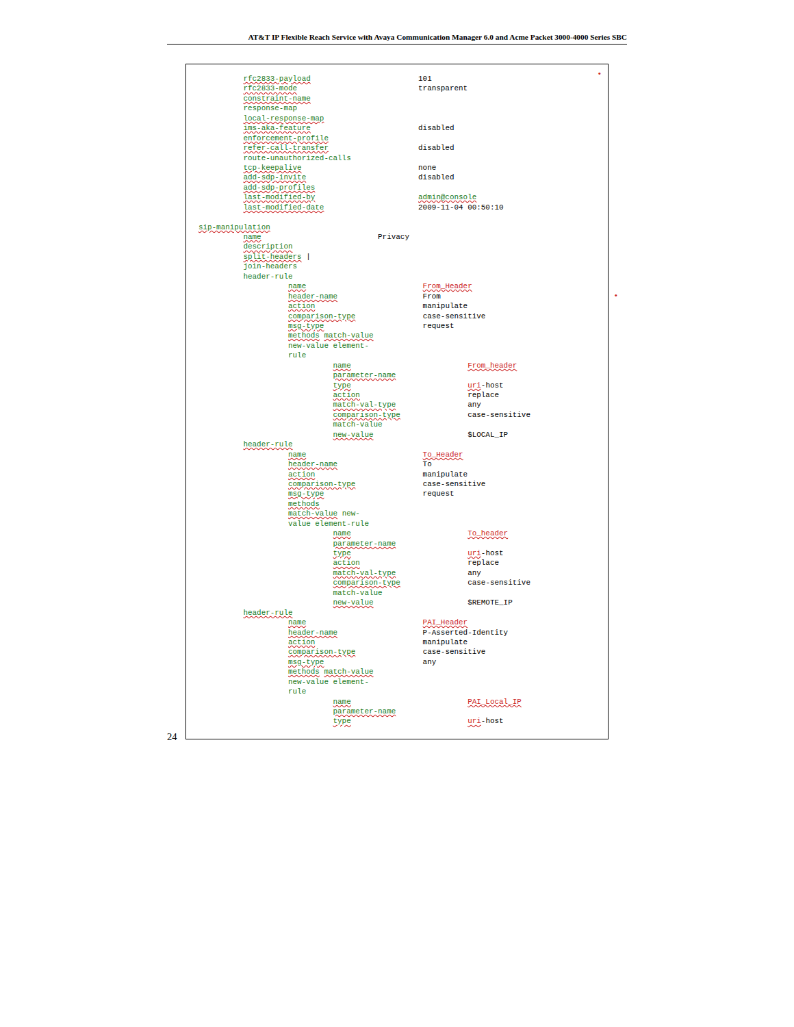AT&T IP Flexible Reach Service with Avaya Communication Manager 6.0 and Acme Packet 3000-4000 Series SBC
• •
          rfc2833-payload                        101
          rfc2833-mode                           transparent
          constraint-name
          response-map
          local-response-map
          ims-aka-feature                        disabled
          enforcement-profile
          refer-call-transfer                    disabled
          route-unauthorized-calls
          tcp-keepalive                          none
          add-sdp-invite                         disabled
          add-sdp-profiles
          last-modified-by                       admin@console
          last-modified-date                     2009-11-04 00:50:10

sip-manipulation
          name                          Privacy
          description
          split-headers |
          join-headers
          header-rule
                    name                          From_Header
                    header-name                   From
                    action                        manipulate
                    comparison-type               case-sensitive
                    msg-type                      request
                    methods match-value
                    new-value element-
                    rule
                              name                          From_header
                              parameter-name
                              type                          uri-host
                              action                        replace
                              match-val-type                any
                              comparison-type               case-sensitive
                              match-value
                              new-value                     $LOCAL_IP
          header-rule
                    name                          To_Header
                    header-name                   To
                    action                        manipulate
                    comparison-type               case-sensitive
                    msg-type                      request
                    methods
                    match-value new-
                    value element-rule
                              name                          To_header
                              parameter-name
                              type                          uri-host
                              action                        replace
                              match-val-type                any
                              comparison-type               case-sensitive
                              match-value
                              new-value                     $REMOTE_IP
          header-rule
                    name                          PAI_Header
                    header-name                   P-Asserted-Identity
                    action                        manipulate
                    comparison-type               case-sensitive
                    msg-type                      any
                    methods match-value
                    new-value element-
                    rule
                              name                          PAI_Local_IP
                              parameter-name
                              type                          uri-host
24